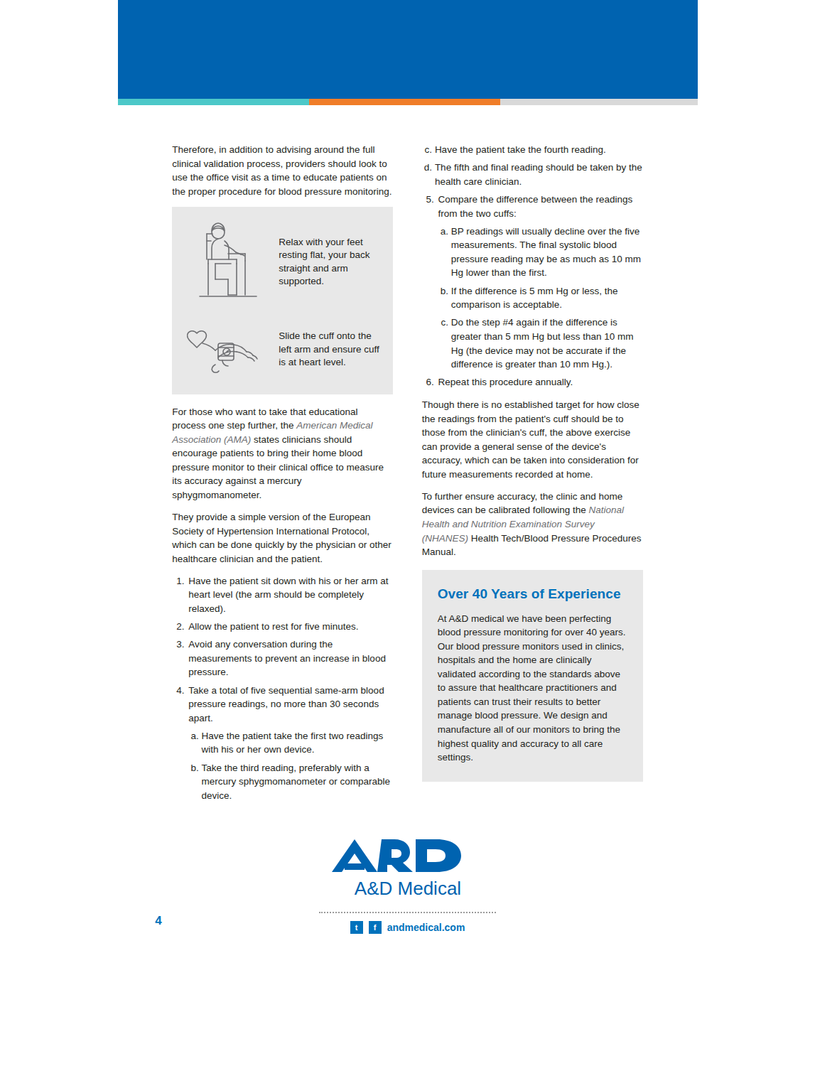Therefore, in addition to advising around the full clinical validation process, providers should look to use the office visit as a time to educate patients on the proper procedure for blood pressure monitoring.
Relax with your feet resting flat, your back straight and arm supported.
Slide the cuff onto the left arm and ensure cuff is at heart level.
For those who want to take that educational process one step further, the American Medical Association (AMA) states clinicians should encourage patients to bring their home blood pressure monitor to their clinical office to measure its accuracy against a mercury sphygmomanometer.
They provide a simple version of the European Society of Hypertension International Protocol, which can be done quickly by the physician or other healthcare clinician and the patient.
Have the patient sit down with his or her arm at heart level (the arm should be completely relaxed).
Allow the patient to rest for five minutes.
Avoid any conversation during the measurements to prevent an increase in blood pressure.
Take a total of five sequential same-arm blood pressure readings, no more than 30 seconds apart.
Have the patient take the first two readings with his or her own device.
Take the third reading, preferably with a mercury sphygmomanometer or comparable device.
Have the patient take the fourth reading.
The fifth and final reading should be taken by the health care clinician.
Compare the difference between the readings from the two cuffs:
BP readings will usually decline over the five measurements. The final systolic blood pressure reading may be as much as 10 mm Hg lower than the first.
If the difference is 5 mm Hg or less, the comparison is acceptable.
Do the step #4 again if the difference is greater than 5 mm Hg but less than 10 mm Hg (the device may not be accurate if the difference is greater than 10 mm Hg.).
Repeat this procedure annually.
Though there is no established target for how close the readings from the patient's cuff should be to those from the clinician's cuff, the above exercise can provide a general sense of the device's accuracy, which can be taken into consideration for future measurements recorded at home.
To further ensure accuracy, the clinic and home devices can be calibrated following the National Health and Nutrition Examination Survey (NHANES) Health Tech/Blood Pressure Procedures Manual.
Over 40 Years of Experience
At A&D medical we have been perfecting blood pressure monitoring for over 40 years. Our blood pressure monitors used in clinics, hospitals and the home are clinically validated according to the standards above to assure that healthcare practitioners and patients can trust their results to better manage blood pressure. We design and manufacture all of our monitors to bring the highest quality and accuracy to all care settings.
A&D Medical
t f andmedical.com
4